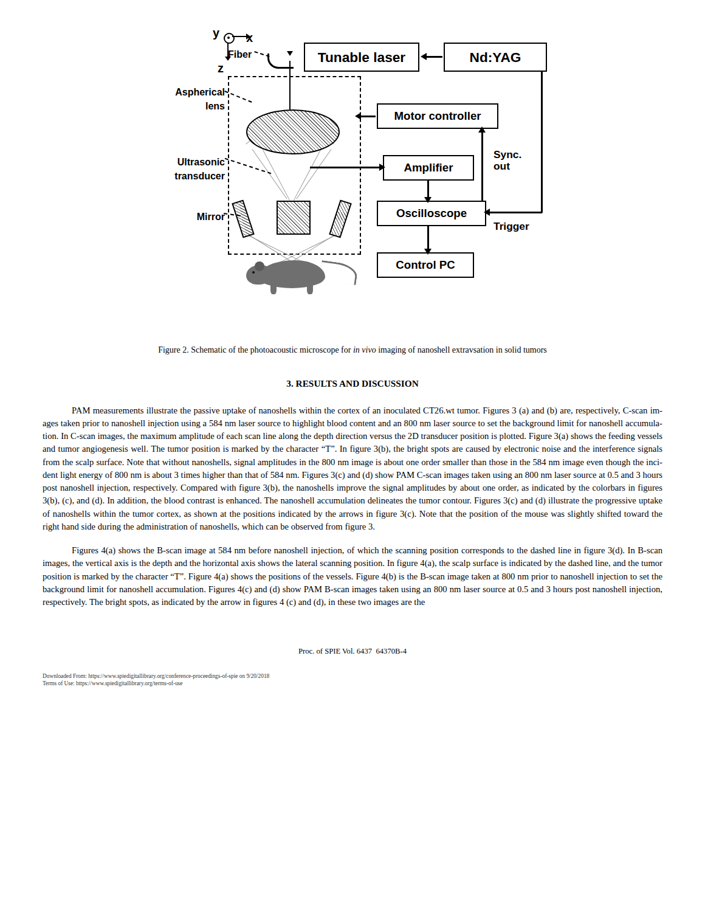y x z
Fiber
Aspherical
lens
Ultrasonic
transducer
Mirror
Tunable laser
Nd:YAG
Motor controller
Amplifier
Oscilloscope
Control PC
Sync.
out
Trigger
Figure 2. Schematic of the photoacoustic microscope for in vivo imaging of nanoshell extravsation in solid tumors
3. RESULTS AND DISCUSSION
PAM measurements illustrate the passive uptake of nanoshells within the cortex of an inoculated CT26.wt tumor. Figures 3 (a) and (b) are, respectively, C-scan images taken prior to nanoshell injection using a 584 nm laser source to highlight blood content and an 800 nm laser source to set the background limit for nanoshell accumulation. In C-scan images, the maximum amplitude of each scan line along the depth direction versus the 2D transducer position is plotted. Figure 3(a) shows the feeding vessels and tumor angiogenesis well. The tumor position is marked by the character “T”. In figure 3(b), the bright spots are caused by electronic noise and the interference signals from the scalp surface. Note that without nanoshells, signal amplitudes in the 800 nm image is about one order smaller than those in the 584 nm image even though the incident light energy of 800 nm is about 3 times higher than that of 584 nm. Figures 3(c) and (d) show PAM C-scan images taken using an 800 nm laser source at 0.5 and 3 hours post nanoshell injection, respectively. Compared with figure 3(b), the nanoshells improve the signal amplitudes by about one order, as indicated by the colorbars in figures 3(b), (c), and (d). In addition, the blood contrast is enhanced. The nanoshell accumulation delineates the tumor contour. Figures 3(c) and (d) illustrate the progressive uptake of nanoshells within the tumor cortex, as shown at the positions indicated by the arrows in figure 3(c). Note that the position of the mouse was slightly shifted toward the right hand side during the administration of nanoshells, which can be observed from figure 3.
Figures 4(a) shows the B-scan image at 584 nm before nanoshell injection, of which the scanning position corresponds to the dashed line in figure 3(d). In B-scan images, the vertical axis is the depth and the horizontal axis shows the lateral scanning position. In figure 4(a), the scalp surface is indicated by the dashed line, and the tumor position is marked by the character “T”. Figure 4(a) shows the positions of the vessels. Figure 4(b) is the B-scan image taken at 800 nm prior to nanoshell injection to set the background limit for nanoshell accumulation. Figures 4(c) and (d) show PAM B-scan images taken using an 800 nm laser source at 0.5 and 3 hours post nanoshell injection, respectively. The bright spots, as indicated by the arrow in figures 4 (c) and (d), in these two images are the
Proc. of SPIE Vol. 6437 64370B-4
Downloaded From: https://www.spiedigitallibrary.org/conference-proceedings-of-spie on 9/20/2018
Terms of Use: https://www.spiedigitallibrary.org/terms-of-use